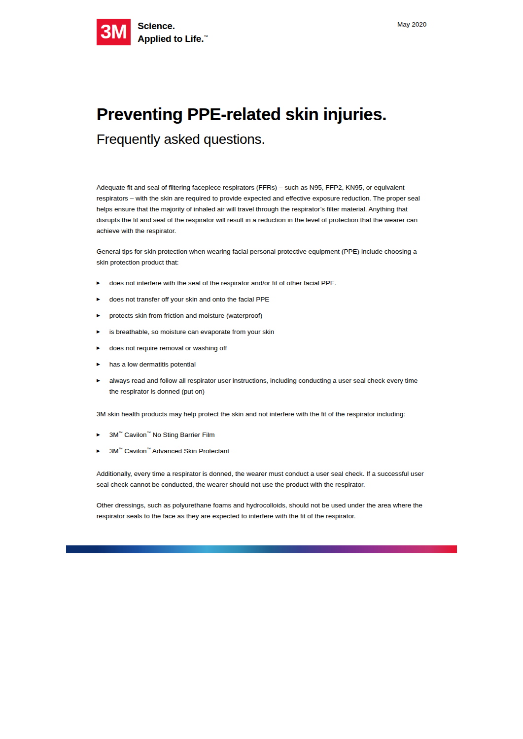3M
Science.
Applied to Life.™
May 2020
Preventing PPE-related skin injuries.
Frequently asked questions.
Adequate fit and seal of filtering facepiece respirators (FFRs) – such as N95, FFP2, KN95, or equivalent respirators – with the skin are required to provide expected and effective exposure reduction. The proper seal helps ensure that the majority of inhaled air will travel through the respirator’s filter material. Anything that disrupts the fit and seal of the respirator will result in a reduction in the level of protection that the wearer can achieve with the respirator.
General tips for skin protection when wearing facial personal protective equipment (PPE) include choosing a skin protection product that:
does not interfere with the seal of the respirator and/or fit of other facial PPE.
does not transfer off your skin and onto the facial PPE
protects skin from friction and moisture (waterproof)
is breathable, so moisture can evaporate from your skin
does not require removal or washing off
has a low dermatitis potential
always read and follow all respirator user instructions, including conducting a user seal check every time the respirator is donned (put on)
3M skin health products may help protect the skin and not interfere with the fit of the respirator including:
3M™ Cavilon™ No Sting Barrier Film
3M™ Cavilon™ Advanced Skin Protectant
Additionally, every time a respirator is donned, the wearer must conduct a user seal check. If a successful user seal check cannot be conducted, the wearer should not use the product with the respirator.
Other dressings, such as polyurethane foams and hydrocolloids, should not be used under the area where the respirator seals to the face as they are expected to interfere with the fit of the respirator.